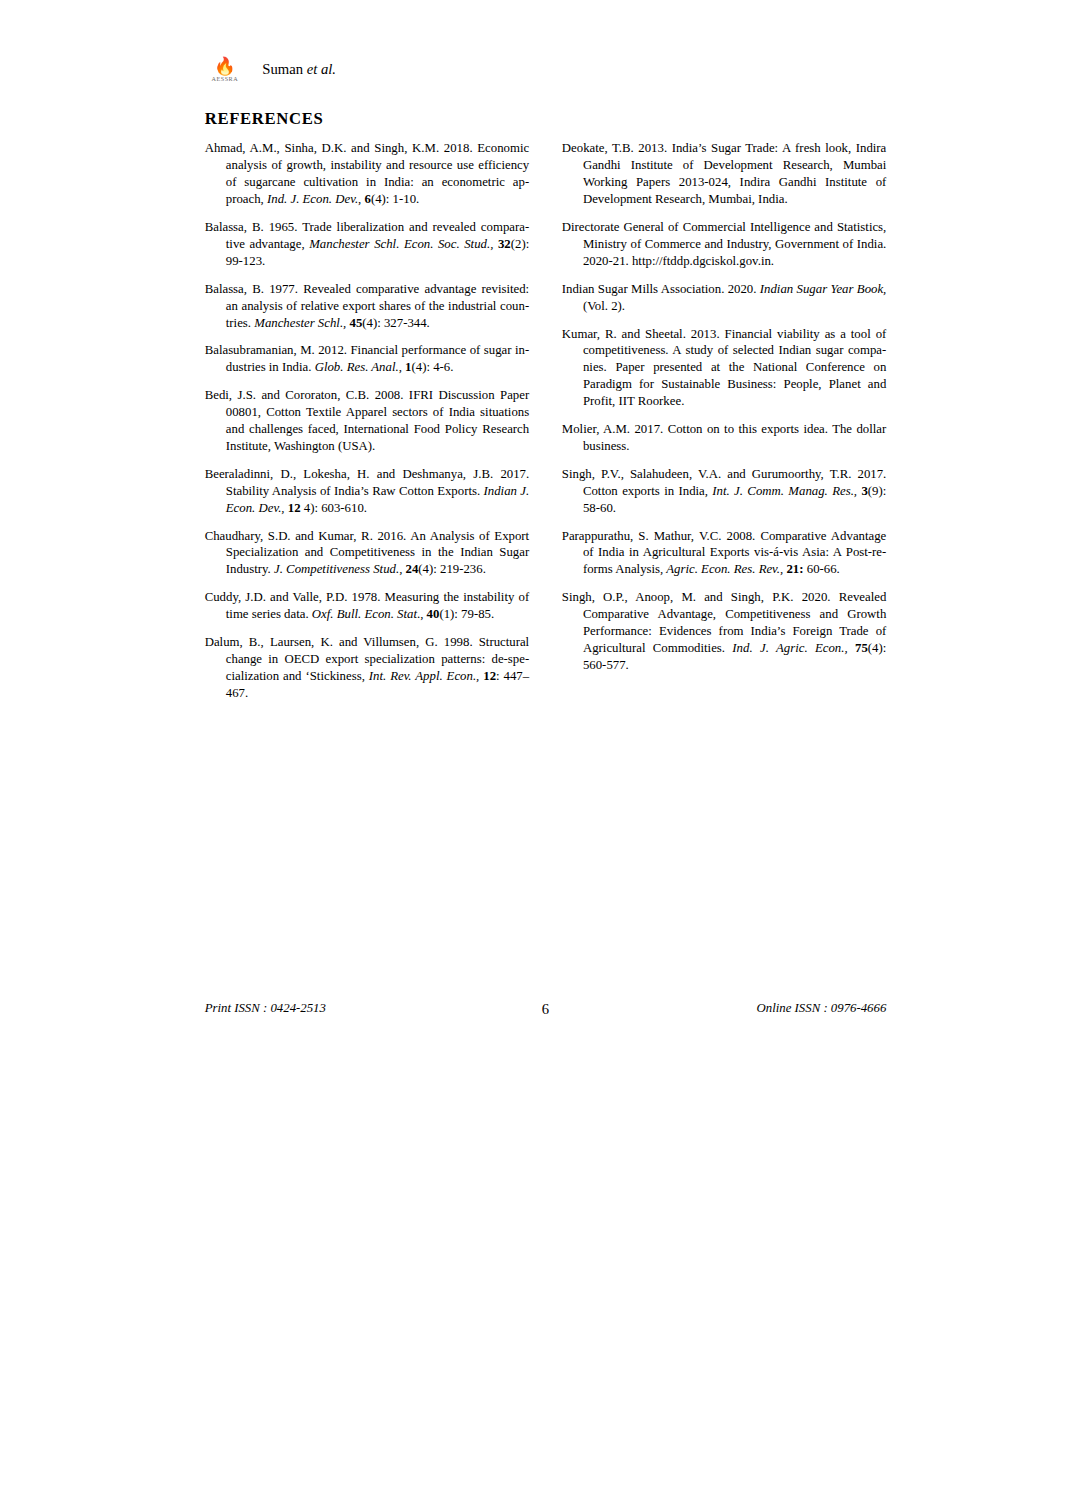🔥 AESSRA
Suman et al.
REFERENCES
Ahmad, A.M., Sinha, D.K. and Singh, K.M. 2018. Economic analysis of growth, instability and resource use efficiency of sugarcane cultivation in India: an econometric approach, Ind. J. Econ. Dev., 6(4): 1-10.
Balassa, B. 1965. Trade liberalization and revealed comparative advantage, Manchester Schl. Econ. Soc. Stud., 32(2): 99-123.
Balassa, B. 1977. Revealed comparative advantage revisited: an analysis of relative export shares of the industrial countries. Manchester Schl., 45(4): 327-344.
Balasubramanian, M. 2012. Financial performance of sugar industries in India. Glob. Res. Anal., 1(4): 4-6.
Bedi, J.S. and Cororaton, C.B. 2008. IFRI Discussion Paper 00801, Cotton Textile Apparel sectors of India situations and challenges faced, International Food Policy Research Institute, Washington (USA).
Beeraladinni, D., Lokesha, H. and Deshmanya, J.B. 2017. Stability Analysis of India’s Raw Cotton Exports. Indian J. Econ. Dev., 12 4): 603-610.
Chaudhary, S.D. and Kumar, R. 2016. An Analysis of Export Specialization and Competitiveness in the Indian Sugar Industry. J. Competitiveness Stud., 24(4): 219-236.
Cuddy, J.D. and Valle, P.D. 1978. Measuring the instability of time series data. Oxf. Bull. Econ. Stat., 40(1): 79-85.
Dalum, B., Laursen, K. and Villumsen, G. 1998. Structural change in OECD export specialization patterns: de-specialization and ‘Stickiness, Int. Rev. Appl. Econ., 12: 447–467.
Deokate, T.B. 2013. India’s Sugar Trade: A fresh look, Indira Gandhi Institute of Development Research, Mumbai Working Papers 2013-024, Indira Gandhi Institute of Development Research, Mumbai, India.
Directorate General of Commercial Intelligence and Statistics, Ministry of Commerce and Industry, Government of India. 2020-21. http://ftddp.dgciskol.gov.in.
Indian Sugar Mills Association. 2020. Indian Sugar Year Book, (Vol. 2).
Kumar, R. and Sheetal. 2013. Financial viability as a tool of competitiveness. A study of selected Indian sugar companies. Paper presented at the National Conference on Paradigm for Sustainable Business: People, Planet and Profit, IIT Roorkee.
Molier, A.M. 2017. Cotton on to this exports idea. The dollar business.
Singh, P.V., Salahudeen, V.A. and Gurumoorthy, T.R. 2017. Cotton exports in India, Int. J. Comm. Manag. Res., 3(9): 58-60.
Parappurathu, S. Mathur, V.C. 2008. Comparative Advantage of India in Agricultural Exports vis-á-vis Asia: A Post-reforms Analysis, Agric. Econ. Res. Rev., 21: 60-66.
Singh, O.P., Anoop, M. and Singh, P.K. 2020. Revealed Comparative Advantage, Competitiveness and Growth Performance: Evidences from India’s Foreign Trade of Agricultural Commodities. Ind. J. Agric. Econ., 75(4): 560-577.
Print ISSN : 0424-2513 6 Online ISSN : 0976-4666